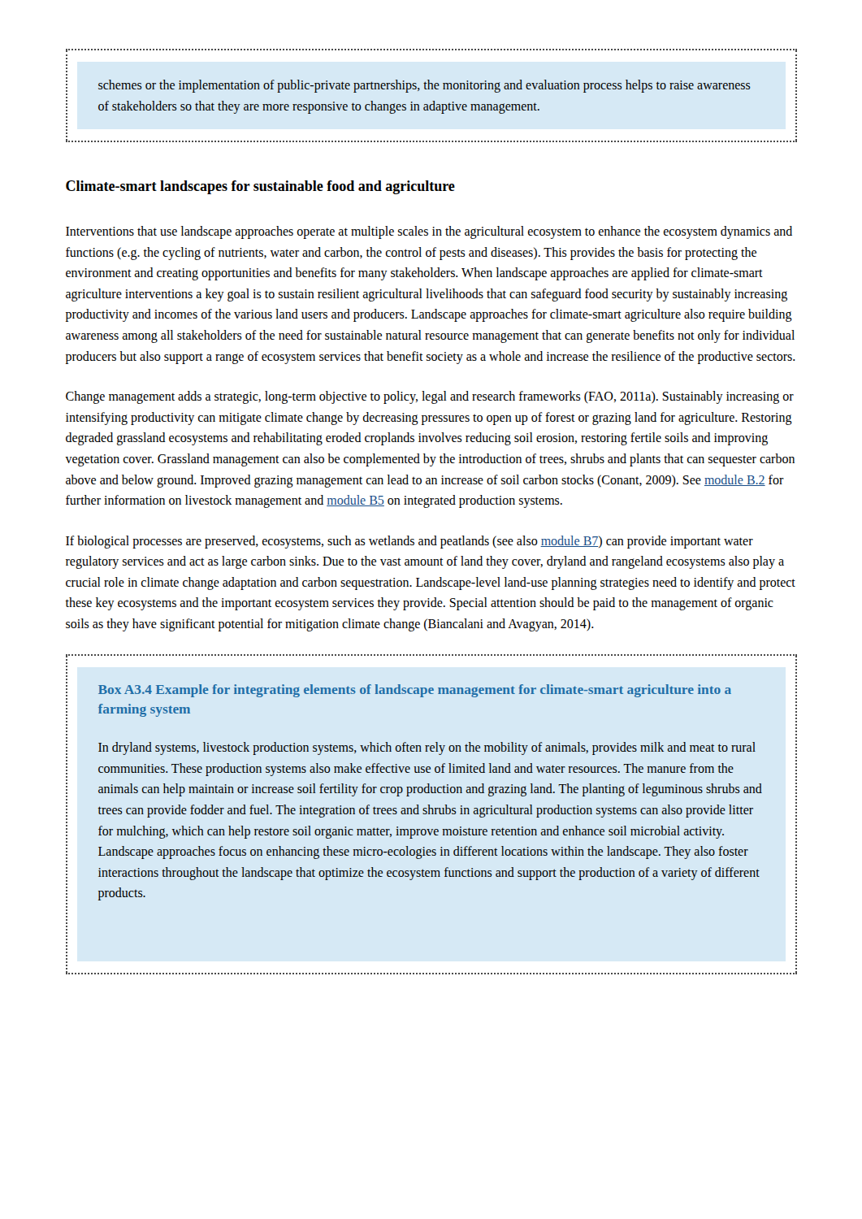schemes or the implementation of public-private partnerships, the monitoring and evaluation process helps to raise awareness of stakeholders so that they are more responsive to changes in adaptive management.
Climate-smart landscapes for sustainable food and agriculture
Interventions that use landscape approaches operate at multiple scales in the agricultural ecosystem to enhance the ecosystem dynamics and functions (e.g. the cycling of nutrients, water and carbon, the control of pests and diseases). This provides the basis for protecting the environment and creating opportunities and benefits for many stakeholders. When landscape approaches are applied for climate-smart agriculture interventions a key goal is to sustain resilient agricultural livelihoods that can safeguard food security by sustainably increasing productivity and incomes of the various land users and producers. Landscape approaches for climate-smart agriculture also require building awareness among all stakeholders of the need for sustainable natural resource management that can generate benefits not only for individual producers but also support a range of ecosystem services that benefit society as a whole and increase the resilience of the productive sectors.
Change management adds a strategic, long-term objective to policy, legal and research frameworks (FAO, 2011a). Sustainably increasing or intensifying productivity can mitigate climate change by decreasing pressures to open up of forest or grazing land for agriculture. Restoring degraded grassland ecosystems and rehabilitating eroded croplands involves reducing soil erosion, restoring fertile soils and improving vegetation cover. Grassland management can also be complemented by the introduction of trees, shrubs and plants that can sequester carbon above and below ground. Improved grazing management can lead to an increase of soil carbon stocks (Conant, 2009). See module B.2 for further information on livestock management and module B5 on integrated production systems.
If biological processes are preserved, ecosystems, such as wetlands and peatlands (see also module B7) can provide important water regulatory services and act as large carbon sinks. Due to the vast amount of land they cover, dryland and rangeland ecosystems also play a crucial role in climate change adaptation and carbon sequestration. Landscape-level land-use planning strategies need to identify and protect these key ecosystems and the important ecosystem services they provide. Special attention should be paid to the management of organic soils as they have significant potential for mitigation climate change (Biancalani and Avagyan, 2014).
Box A3.4 Example for integrating elements of landscape management for climate-smart agriculture into a farming system
In dryland systems, livestock production systems, which often rely on the mobility of animals, provides milk and meat to rural communities. These production systems also make effective use of limited land and water resources. The manure from the animals can help maintain or increase soil fertility for crop production and grazing land. The planting of leguminous shrubs and trees can provide fodder and fuel. The integration of trees and shrubs in agricultural production systems can also provide litter for mulching, which can help restore soil organic matter, improve moisture retention and enhance soil microbial activity. Landscape approaches focus on enhancing these micro-ecologies in different locations within the landscape. They also foster interactions throughout the landscape that optimize the ecosystem functions and support the production of a variety of different products.